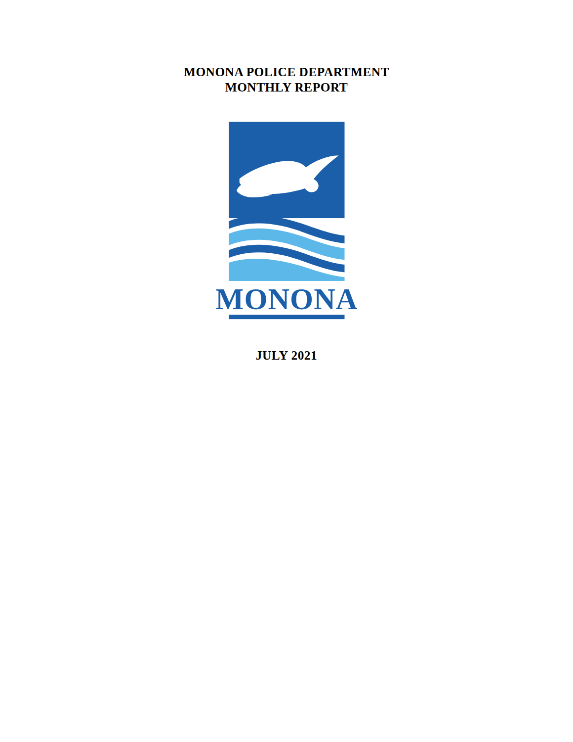Monona Police Department
Monthly Report
MONONA
July 2021